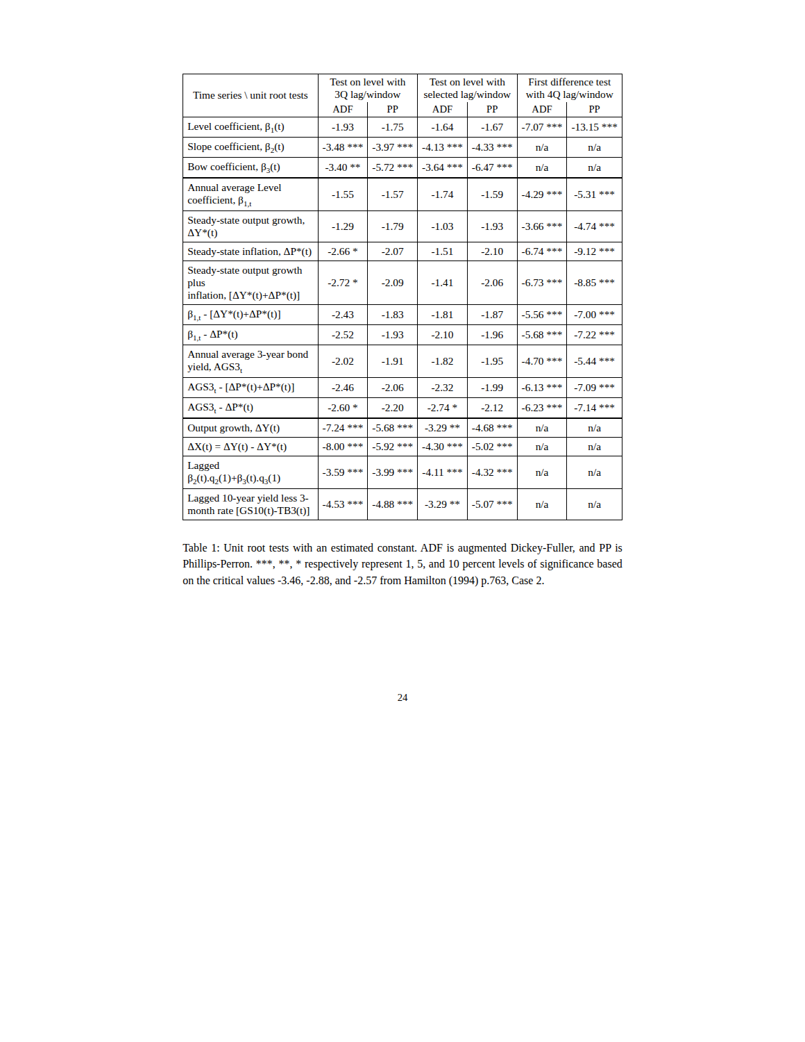| Time series \ unit root tests | Test on level with 3Q lag/window | Test on level with selected lag/window | First difference test with 4Q lag/window |
| --- | --- | --- | --- |
| ADF | PP | ADF | PP | ADF | PP |
| Level coefficient, β 1 (t) | -1.93 | -1.75 | -1.64 | -1.67 | -7.07 *** | -13.15 *** |
| Slope coefficient, β 2 (t) | -3.48 *** | -3.97 *** | -4.13 *** | -4.33 *** | n/a | n/a |
| Bow coefficient, β 3 (t) | -3.40 ** | -5.72 *** | -3.64 *** | -6.47 *** | n/a | n/a |
| Annual average Level coefficient, β 1,t | -1.55 | -1.57 | -1.74 | -1.59 | -4.29 *** | -5.31 *** |
| Steady-state output growth, ΔY*(t) | -1.29 | -1.79 | -1.03 | -1.93 | -3.66 *** | -4.74 *** |
| Steady-state inflation, ΔP*(t) | -2.66 * | -2.07 | -1.51 | -2.10 | -6.74 *** | -9.12 *** |
| Steady-state output growth plus inflation, [ΔY*(t)+ΔP*(t)] | -2.72 * | -2.09 | -1.41 | -2.06 | -6.73 *** | -8.85 *** |
| β 1,t - [ΔY*(t)+ΔP*(t)] | -2.43 | -1.83 | -1.81 | -1.87 | -5.56 *** | -7.00 *** |
| β 1,t - ΔP*(t) | -2.52 | -1.93 | -2.10 | -1.96 | -5.68 *** | -7.22 *** |
| Annual average 3-year bond yield, AGS3 t | -2.02 | -1.91 | -1.82 | -1.95 | -4.70 *** | -5.44 *** |
| AGS3 t - [ΔP*(t)+ΔP*(t)] | -2.46 | -2.06 | -2.32 | -1.99 | -6.13 *** | -7.09 *** |
| AGS3 t - ΔP*(t) | -2.60 * | -2.20 | -2.74 * | -2.12 | -6.23 *** | -7.14 *** |
| Output growth, ΔY(t) | -7.24 *** | -5.68 *** | -3.29 ** | -4.68 *** | n/a | n/a |
| ΔX(t) = ΔY(t) - ΔY*(t) | -8.00 *** | -5.92 *** | -4.30 *** | -5.02 *** | n/a | n/a |
| Lagged β 2 (t).q 2 (1)+β 3 (t).q 3 (1) | -3.59 *** | -3.99 *** | -4.11 *** | -4.32 *** | n/a | n/a |
| Lagged 10-year yield less 3- month rate [GS10(t)-TB3(t)] | -4.53 *** | -4.88 *** | -3.29 ** | -5.07 *** | n/a | n/a |
Table 1: Unit root tests with an estimated constant. ADF is augmented Dickey-Fuller, and PP is Phillips-Perron. ***, **, * respectively represent 1, 5, and 10 percent levels of significance based on the critical values -3.46, -2.88, and -2.57 from Hamilton (1994) p.763, Case 2.
24